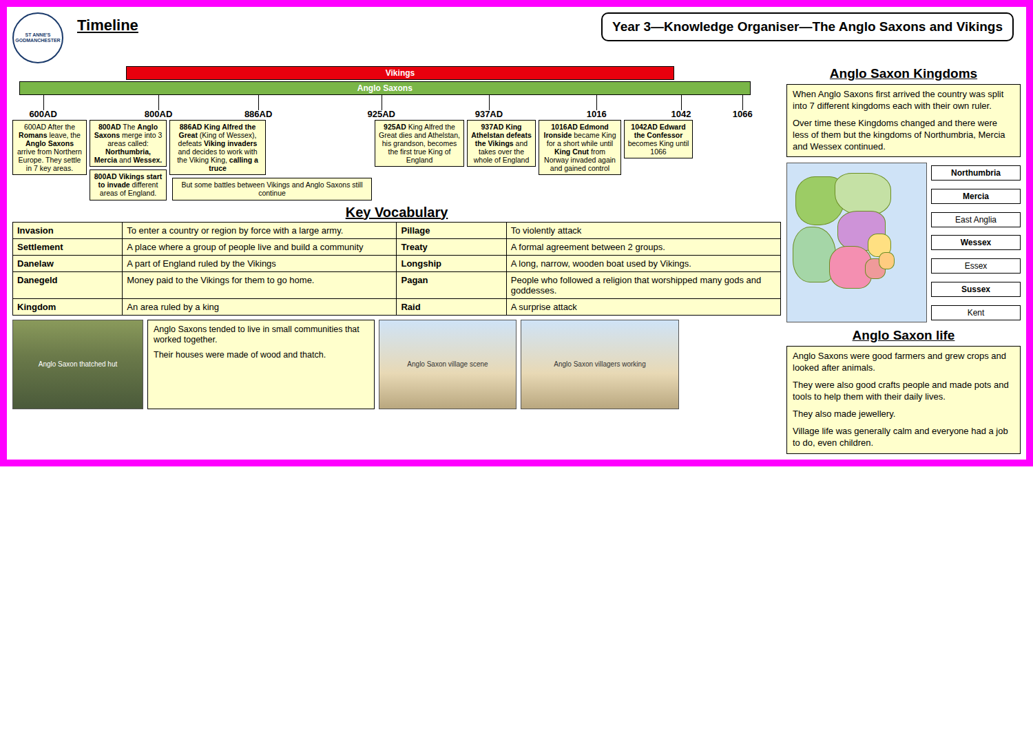ST ANNE'S
GODMANCHESTER
Timeline
Year 3—Knowledge Organiser—The Anglo Saxons and Vikings
Vikings
Anglo Saxons
600AD
800AD
886AD
925AD
937AD
1016
1042
1066
600AD After the Romans leave, the Anglo Saxons arrive from Northern Europe. They settle in 7 key areas.
800AD The Anglo Saxons merge into 3 areas called: Northumbria, Mercia and Wessex.
800AD Vikings start to invade different areas of England.
886AD King Alfred the Great (King of Wessex), defeats Viking invaders and decides to work with the Viking King, calling a truce
But some battles between Vikings and Anglo Saxons still continue
925AD King Alfred the Great dies and Athelstan, his grandson, becomes the first true King of England
937AD King Athelstan defeats the Vikings and takes over the whole of England
1016AD Edmond Ironside became King for a short while until King Cnut from Norway invaded again and gained control
1042AD Edward the Confessor becomes King until 1066
Key Vocabulary
| Invasion | To enter a country or region by force with a large army. | Pillage | To violently attack |
| Settlement | A place where a group of people live and build a community | Treaty | A formal agreement between 2 groups. |
| Danelaw | A part of England ruled by the Vikings | Longship | A long, narrow, wooden boat used by Vikings. |
| Danegeld | Money paid to the Vikings for them to go home. | Pagan | People who followed a religion that worshipped many gods and goddesses. |
| Kingdom | An area ruled by a king | Raid | A surprise attack |
Anglo Saxon thatched hut
Anglo Saxons tended to live in small communities that worked together.
Their houses were made of wood and thatch.
Anglo Saxon village scene
Anglo Saxon villagers working
Anglo Saxon Kingdoms
When Anglo Saxons first arrived the country was split into 7 different kingdoms each with their own ruler.
Over time these Kingdoms changed and there were less of them but the kingdoms of Northumbria, Mercia and Wessex continued.
Northumbria
Mercia
East Anglia
Wessex
Essex
Sussex
Kent
Anglo Saxon life
Anglo Saxons were good farmers and grew crops and looked after animals.
They were also good crafts people and made pots and tools to help them with their daily lives.
They also made jewellery.
Village life was generally calm and everyone had a job to do, even children.